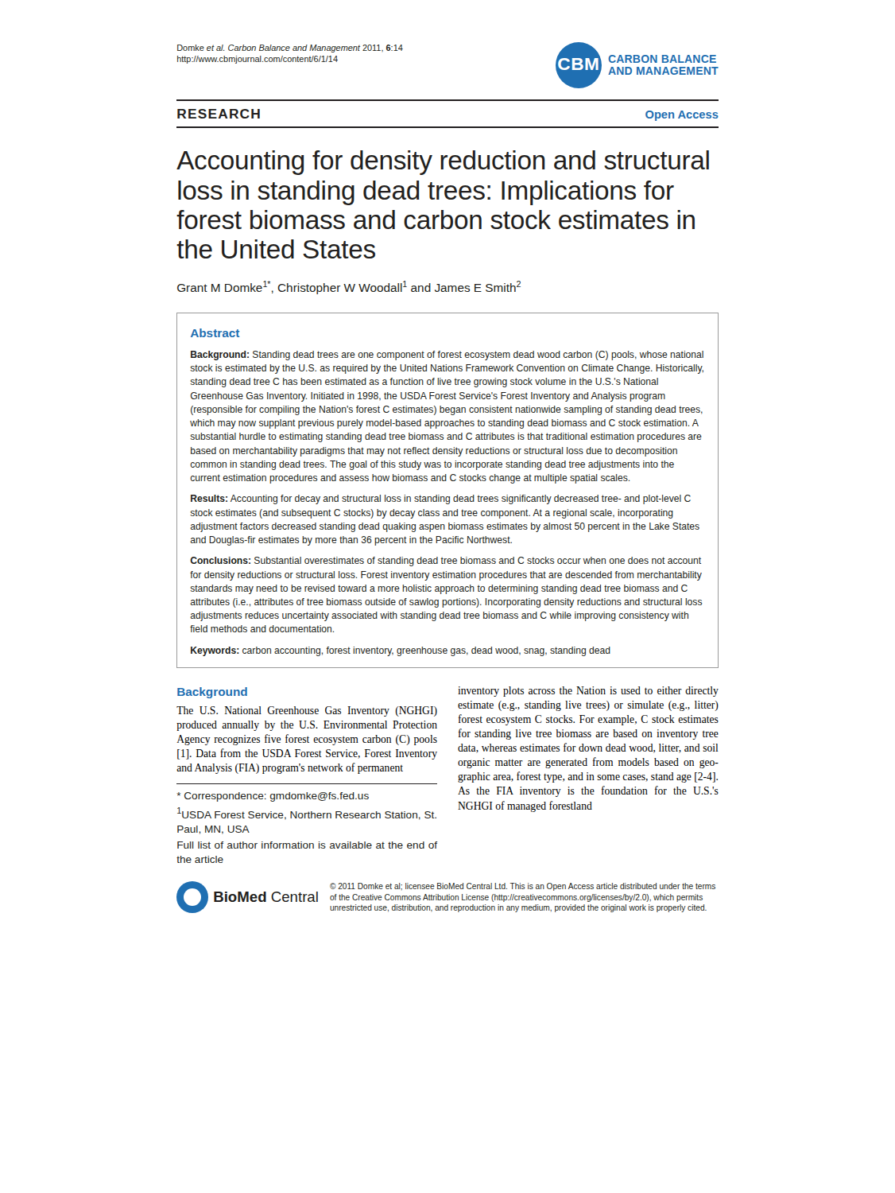Domke et al. Carbon Balance and Management 2011, 6:14
http://www.cbmjournal.com/content/6/1/14
CBM
CARBON BALANCE
AND MANAGEMENT
RESEARCH
Open Access
Accounting for density reduction and structural loss in standing dead trees: Implications for forest biomass and carbon stock estimates in the United States
Grant M Domke1*, Christopher W Woodall1 and James E Smith2
Abstract
Background: Standing dead trees are one component of forest ecosystem dead wood carbon (C) pools, whose national stock is estimated by the U.S. as required by the United Nations Framework Convention on Climate Change. Historically, standing dead tree C has been estimated as a function of live tree growing stock volume in the U.S.'s National Greenhouse Gas Inventory. Initiated in 1998, the USDA Forest Service's Forest Inventory and Analysis program (responsible for compiling the Nation's forest C estimates) began consistent nationwide sampling of standing dead trees, which may now supplant previous purely model-based approaches to standing dead biomass and C stock estimation. A substantial hurdle to estimating standing dead tree biomass and C attributes is that traditional estimation procedures are based on merchantability paradigms that may not reflect density reductions or structural loss due to decomposition common in standing dead trees. The goal of this study was to incorporate standing dead tree adjustments into the current estimation procedures and assess how biomass and C stocks change at multiple spatial scales.
Results: Accounting for decay and structural loss in standing dead trees significantly decreased tree- and plot-level C stock estimates (and subsequent C stocks) by decay class and tree component. At a regional scale, incorporating adjustment factors decreased standing dead quaking aspen biomass estimates by almost 50 percent in the Lake States and Douglas-fir estimates by more than 36 percent in the Pacific Northwest.
Conclusions: Substantial overestimates of standing dead tree biomass and C stocks occur when one does not account for density reductions or structural loss. Forest inventory estimation procedures that are descended from merchantability standards may need to be revised toward a more holistic approach to determining standing dead tree biomass and C attributes (i.e., attributes of tree biomass outside of sawlog portions). Incorporating density reductions and structural loss adjustments reduces uncertainty associated with standing dead tree biomass and C while improving consistency with field methods and documentation.
Keywords: carbon accounting, forest inventory, greenhouse gas, dead wood, snag, standing dead
Background
The U.S. National Greenhouse Gas Inventory (NGHGI) produced annually by the U.S. Environmental Protection Agency recognizes five forest ecosystem carbon (C) pools [1]. Data from the USDA Forest Service, Forest Inventory and Analysis (FIA) program's network of permanent
* Correspondence: gmdomke@fs.fed.us
1USDA Forest Service, Northern Research Station, St. Paul, MN, USA
Full list of author information is available at the end of the article
inventory plots across the Nation is used to either directly estimate (e.g., standing live trees) or simulate (e.g., litter) forest ecosystem C stocks. For example, C stock estimates for standing live tree biomass are based on inventory tree data, whereas estimates for down dead wood, litter, and soil organic matter are generated from models based on geographic area, forest type, and in some cases, stand age [2-4]. As the FIA inventory is the foundation for the U.S.'s NGHGI of managed forestland
BioMed Central
© 2011 Domke et al; licensee BioMed Central Ltd. This is an Open Access article distributed under the terms of the Creative Commons Attribution License (http://creativecommons.org/licenses/by/2.0), which permits unrestricted use, distribution, and reproduction in any medium, provided the original work is properly cited.